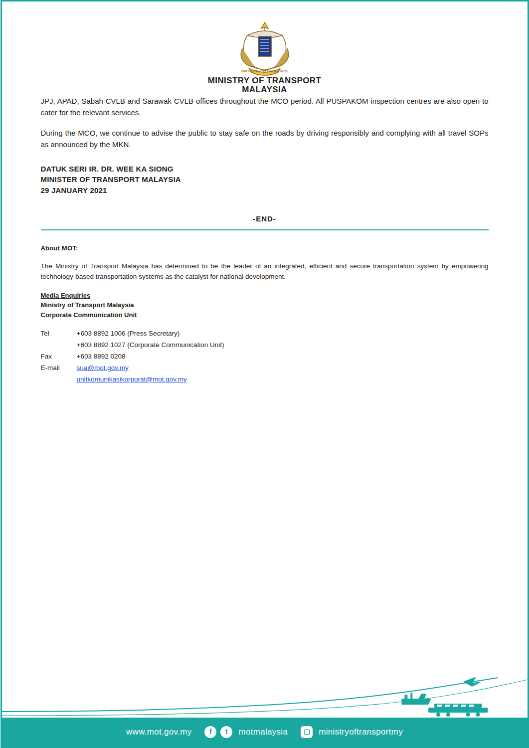BERSEKUTU BERTAMBAH MUTU
MINISTRY OF TRANSPORT MALAYSIA
JPJ, APAD, Sabah CVLB and Sarawak CVLB offices throughout the MCO period. All PUSPAKOM inspection centres are also open to cater for the relevant services.
During the MCO, we continue to advise the public to stay safe on the roads by driving responsibly and complying with all travel SOPs as announced by the MKN.
DATUK SERI IR. DR. WEE KA SIONG
MINISTER OF TRANSPORT MALAYSIA
29 JANUARY 2021
-END-
About MOT:
The Ministry of Transport Malaysia has determined to be the leader of an integrated, efficient and secure transportation system by empowering technology-based transportation systems as the catalyst for national development.
Media Enquiries
Ministry of Transport Malaysia
Corporate Communication Unit
| Tel | +603 8892 1006 (Press Secretary) |
| | +603 8892 1027 (Corporate Communication Unit) |
| Fax | +603 8892 0208 |
| E-mail | sua@mot.gov.my |
| | unitkomunikasikorporat@mot.gov.my |
www.mot.gov.my f t motmalaysia ▢ ministryoftransportmy